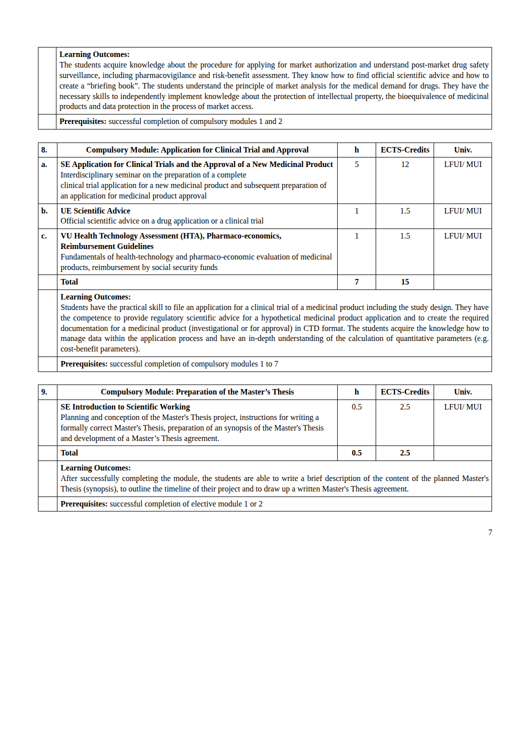| | Learning Outcomes: The students acquire knowledge about the procedure for applying for market authorization and understand post-market drug safety surveillance, including pharmacovigilance and risk-benefit assessment. They know how to find official scientific advice and how to create a “briefing book”. The students understand the principle of market analysis for the medical demand for drugs. They have the necessary skills to independently implement knowledge about the protection of intellectual property, the bioequivalence of medicinal products and data protection in the process of market access. |
| | Prerequisites: successful completion of compulsory modules 1 and 2 |
| 8. | Compulsory Module: Application for Clinical Trial and Approval | h | ECTS-Credits | Univ. |
| a. | SE Application for Clinical Trials and the Approval of a New Medicinal Product Interdisciplinary seminar on the preparation of a complete clinical trial application for a new medicinal product and subsequent preparation of an application for medicinal product approval | 5 | 12 | LFUI/ MUI |
| b. | UE Scientific Advice Official scientific advice on a drug application or a clinical trial | 1 | 1.5 | LFUI/ MUI |
| c. | VU Health Technology Assessment (HTA), Pharmaco-economics, Reimbursement Guidelines Fundamentals of health-technology and pharmaco-economic evaluation of medicinal products, reimbursement by social security funds | 1 | 1.5 | LFUI/ MUI |
| | Total | 7 | 15 | |
| | Learning Outcomes: Students have the practical skill to file an application for a clinical trial of a medicinal product including the study design. They have the competence to provide regulatory scientific advice for a hypothetical medicinal product application and to create the required documentation for a medicinal product (investigational or for approval) in CTD format. The students acquire the knowledge how to manage data within the application process and have an in-depth understanding of the calculation of quantitative parameters (e.g. cost-benefit parameters). |
| | Prerequisites: successful completion of compulsory modules 1 to 7 |
| 9. | Compulsory Module: Preparation of the Master’s Thesis | h | ECTS-Credits | Univ. |
| | SE Introduction to Scientific Working Planning and conception of the Master's Thesis project, instructions for writing a formally correct Master's Thesis, preparation of an synopsis of the Master's Thesis and development of a Master’s Thesis agreement. | 0.5 | 2.5 | LFUI/ MUI |
| | Total | 0.5 | 2.5 | |
| | Learning Outcomes: After successfully completing the module, the students are able to write a brief description of the content of the planned Master's Thesis (synopsis), to outline the timeline of their project and to draw up a written Master's Thesis agreement. |
| | Prerequisites: successful completion of elective module 1 or 2 |
7